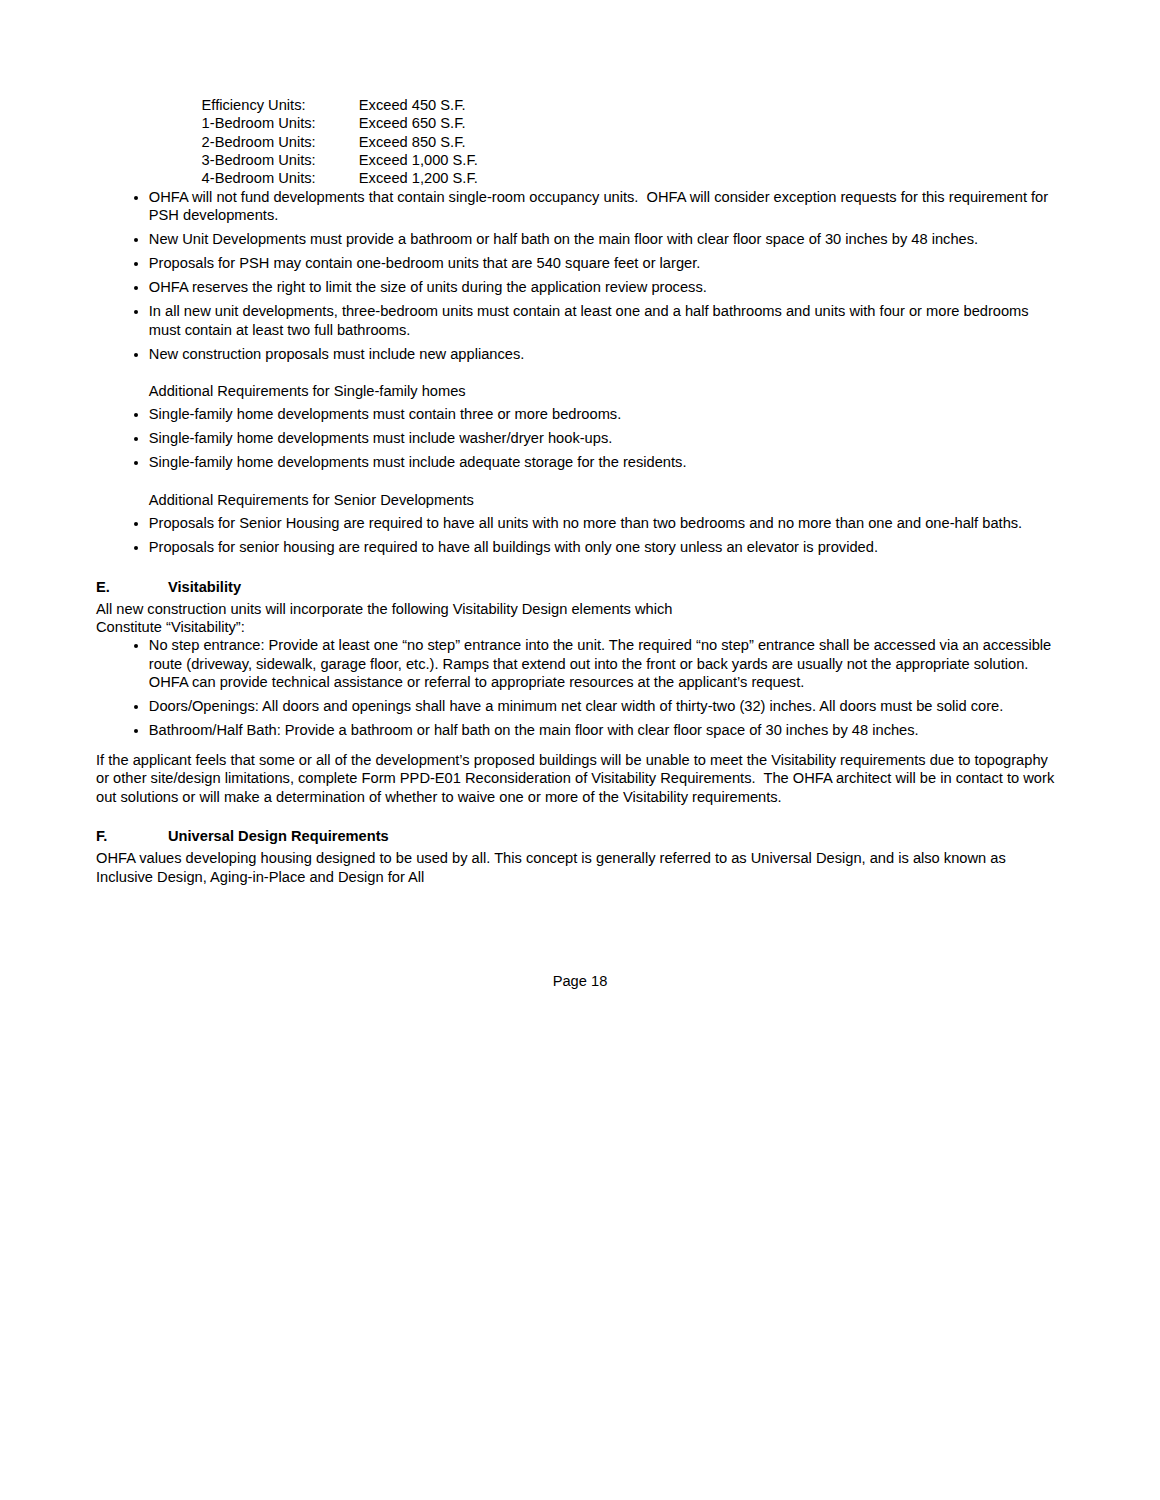| Efficiency Units: | Exceed 450 S.F. |
| 1-Bedroom Units: | Exceed 650 S.F. |
| 2-Bedroom Units: | Exceed 850 S.F. |
| 3-Bedroom Units: | Exceed 1,000 S.F. |
| 4-Bedroom Units: | Exceed 1,200 S.F. |
OHFA will not fund developments that contain single-room occupancy units. OHFA will consider exception requests for this requirement for PSH developments.
New Unit Developments must provide a bathroom or half bath on the main floor with clear floor space of 30 inches by 48 inches.
Proposals for PSH may contain one-bedroom units that are 540 square feet or larger.
OHFA reserves the right to limit the size of units during the application review process.
In all new unit developments, three-bedroom units must contain at least one and a half bathrooms and units with four or more bedrooms must contain at least two full bathrooms.
New construction proposals must include new appliances.
Additional Requirements for Single-family homes
Single-family home developments must contain three or more bedrooms.
Single-family home developments must include washer/dryer hook-ups.
Single-family home developments must include adequate storage for the residents.
Additional Requirements for Senior Developments
Proposals for Senior Housing are required to have all units with no more than two bedrooms and no more than one and one-half baths.
Proposals for senior housing are required to have all buildings with only one story unless an elevator is provided.
E. Visitability
All new construction units will incorporate the following Visitability Design elements which
Constitute “Visitability”:
No step entrance: Provide at least one “no step” entrance into the unit. The required “no step” entrance shall be accessed via an accessible route (driveway, sidewalk, garage floor, etc.). Ramps that extend out into the front or back yards are usually not the appropriate solution. OHFA can provide technical assistance or referral to appropriate resources at the applicant’s request.
Doors/Openings: All doors and openings shall have a minimum net clear width of thirty-two (32) inches. All doors must be solid core.
Bathroom/Half Bath: Provide a bathroom or half bath on the main floor with clear floor space of 30 inches by 48 inches.
If the applicant feels that some or all of the development’s proposed buildings will be unable to meet the Visitability requirements due to topography or other site/design limitations, complete Form PPD-E01 Reconsideration of Visitability Requirements. The OHFA architect will be in contact to work out solutions or will make a determination of whether to waive one or more of the Visitability requirements.
F. Universal Design Requirements
OHFA values developing housing designed to be used by all. This concept is generally referred to as Universal Design, and is also known as Inclusive Design, Aging-in-Place and Design for All
Page 18